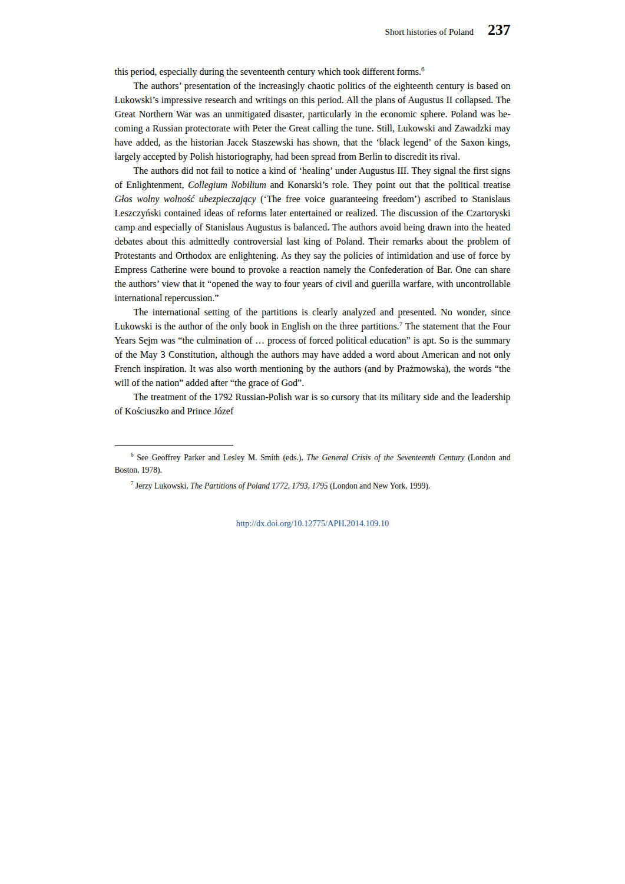Short histories of Poland 237
this period, especially during the seventeenth century which took different forms.6
The authors’ presentation of the increasingly chaotic politics of the eighteenth century is based on Lukowski’s impressive research and writings on this period. All the plans of Augustus II collapsed. The Great Northern War was an unmitigated disaster, particularly in the economic sphere. Poland was becoming a Russian protectorate with Peter the Great calling the tune. Still, Lukowski and Zawadzki may have added, as the historian Jacek Staszewski has shown, that the ‘black legend’ of the Saxon kings, largely accepted by Polish historiography, had been spread from Berlin to discredit its rival.
The authors did not fail to notice a kind of ‘healing’ under Augustus III. They signal the first signs of Enlightenment, Collegium Nobilium and Konarski’s role. They point out that the political treatise Głos wolny wolność ubezpieczający (‘The free voice guaranteeing freedom’) ascribed to Stanislaus Leszczyński contained ideas of reforms later entertained or realized. The discussion of the Czartoryski camp and especially of Stanislaus Augustus is balanced. The authors avoid being drawn into the heated debates about this admittedly controversial last king of Poland. Their remarks about the problem of Protestants and Orthodox are enlightening. As they say the policies of intimidation and use of force by Empress Catherine were bound to provoke a reaction namely the Confederation of Bar. One can share the authors’ view that it “opened the way to four years of civil and guerilla warfare, with uncontrollable international repercussion.”
The international setting of the partitions is clearly analyzed and presented. No wonder, since Lukowski is the author of the only book in English on the three partitions.7 The statement that the Four Years Sejm was “the culmination of … process of forced political education” is apt. So is the summary of the May 3 Constitution, although the authors may have added a word about American and not only French inspiration. It was also worth mentioning by the authors (and by Prażmowska), the words “the will of the nation” added after “the grace of God”.
The treatment of the 1792 Russian-Polish war is so cursory that its military side and the leadership of Kościuszko and Prince Józef
6 See Geoffrey Parker and Lesley M. Smith (eds.), The General Crisis of the Seventeenth Century (London and Boston, 1978).
7 Jerzy Lukowski, The Partitions of Poland 1772, 1793, 1795 (London and New York, 1999).
http://dx.doi.org/10.12775/APH.2014.109.10